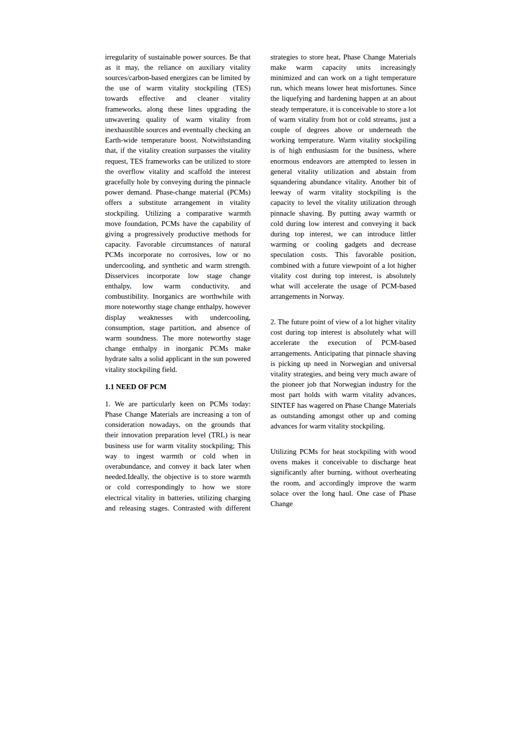irregularity of sustainable power sources. Be that as it may, the reliance on auxiliary vitality sources/carbon-based energizes can be limited by the use of warm vitality stockpiling (TES) towards effective and cleaner vitality frameworks, along these lines upgrading the unwavering quality of warm vitality from inexhaustible sources and eventually checking an Earth-wide temperature boost. Notwithstanding that, if the vitality creation surpasses the vitality request, TES frameworks can be utilized to store the overflow vitality and scaffold the interest gracefully hole by conveying during the pinnacle power demand. Phase-change material (PCMs) offers a substitute arrangement in vitality stockpiling. Utilizing a comparative warmth move foundation, PCMs have the capability of giving a progressively productive methods for capacity. Favorable circumstances of natural PCMs incorporate no corrosives, low or no undercooling, and synthetic and warm strength. Disservices incorporate low stage change enthalpy, low warm conductivity, and combustibility. Inorganics are worthwhile with more noteworthy stage change enthalpy, however display weaknesses with undercooling, consumption, stage partition, and absence of warm soundness. The more noteworthy stage change enthalpy in inorganic PCMs make hydrate salts a solid applicant in the sun powered vitality stockpiling field.
1.1 NEED OF PCM
1. We are particularly keen on PCMs today: Phase Change Materials are increasing a ton of consideration nowadays, on the grounds that their innovation preparation level (TRL) is near business use for warm vitality stockpiling; This way to ingest warmth or cold when in overabundance, and convey it back later when needed.Ideally, the objective is to store warmth or cold correspondingly to how we store electrical vitality in batteries, utilizing charging and releasing stages. Contrasted with different strategies to store heat, Phase Change Materials make warm capacity units increasingly minimized and can work on a tight temperature run, which means lower heat misfortunes. Since the liquefying and hardening happen at an about steady temperature, it is conceivable to store a lot of warm vitality from hot or cold streams, just a couple of degrees above or underneath the working temperature. Warm vitality stockpiling is of high enthusiasm for the business, where enormous endeavors are attempted to lessen in general vitality utilization and abstain from squandering abundance vitality. Another bit of leeway of warm vitality stockpiling is the capacity to level the vitality utilization through pinnacle shaving. By putting away warmth or cold during low interest and conveying it back during top interest, we can introduce littler warming or cooling gadgets and decrease speculation costs. This favorable position, combined with a future viewpoint of a lot higher vitality cost during top interest, is absolutely what will accelerate the usage of PCM-based arrangements in Norway.
2. The future point of view of a lot higher vitality cost during top interest is absolutely what will accelerate the execution of PCM-based arrangements. Anticipating that pinnacle shaving is picking up need in Norwegian and universal vitality strategies, and being very much aware of the pioneer job that Norwegian industry for the most part holds with warm vitality advances, SINTEF has wagered on Phase Change Materials as outstanding amongst other up and coming advances for warm vitality stockpiling.
Utilizing PCMs for heat stockpiling with wood ovens makes it conceivable to discharge heat significantly after burning, without overheating the room, and accordingly improve the warm solace over the long haul. One case of Phase Change